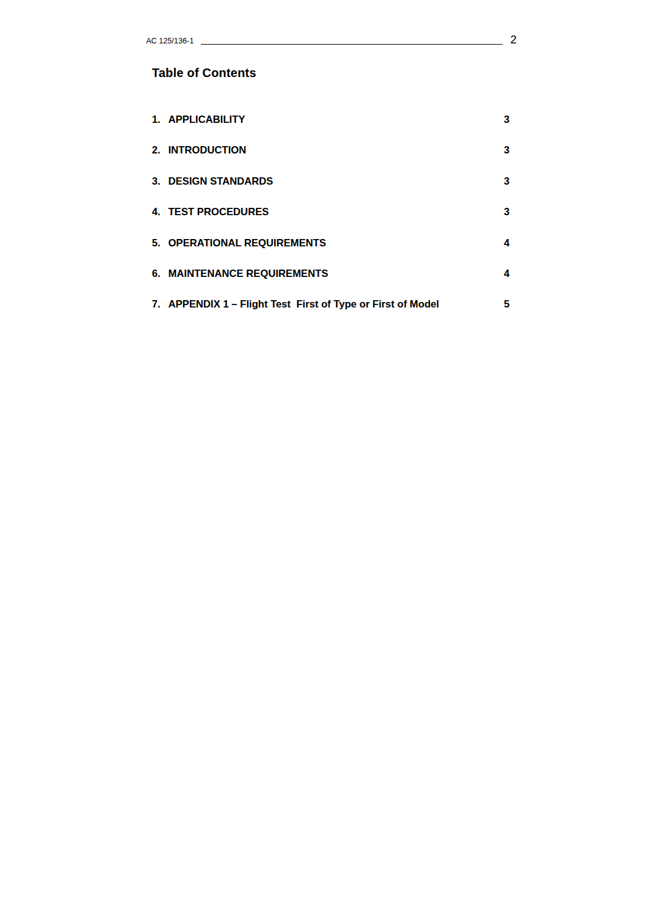AC 125/136-1 2
Table of Contents
1. APPLICABILITY 3
2. INTRODUCTION 3
3. DESIGN STANDARDS 3
4. TEST PROCEDURES 3
5. OPERATIONAL REQUIREMENTS 4
6. MAINTENANCE REQUIREMENTS 4
7. APPENDIX 1 – Flight Test First of Type or First of Model 5